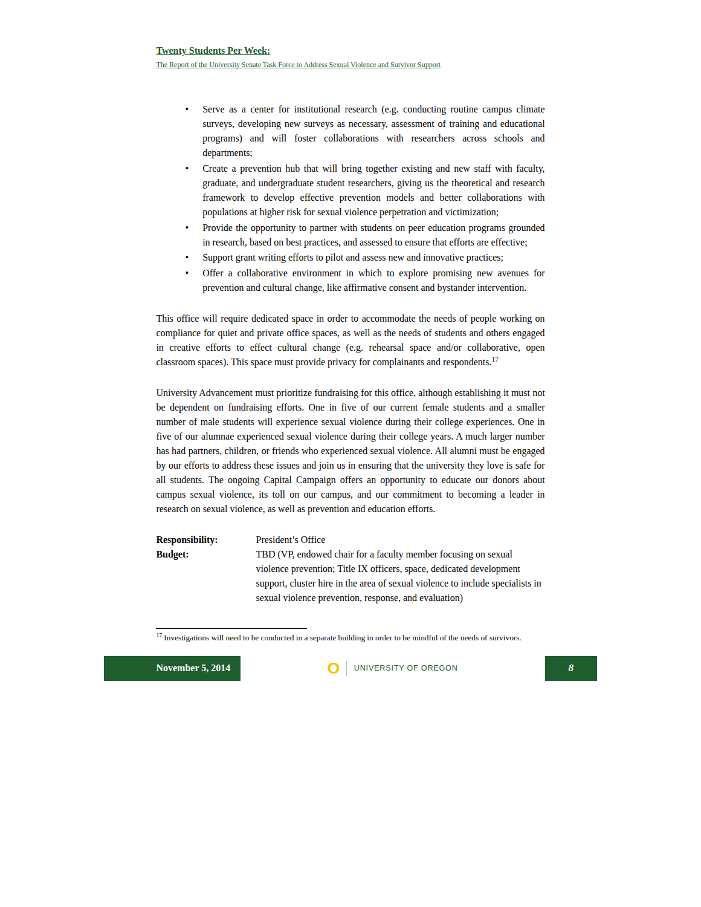Twenty Students Per Week:
The Report of the University Senate Task Force to Address Sexual Violence and Survivor Support
Serve as a center for institutional research (e.g. conducting routine campus climate surveys, developing new surveys as necessary, assessment of training and educational programs) and will foster collaborations with researchers across schools and departments;
Create a prevention hub that will bring together existing and new staff with faculty, graduate, and undergraduate student researchers, giving us the theoretical and research framework to develop effective prevention models and better collaborations with populations at higher risk for sexual violence perpetration and victimization;
Provide the opportunity to partner with students on peer education programs grounded in research, based on best practices, and assessed to ensure that efforts are effective;
Support grant writing efforts to pilot and assess new and innovative practices;
Offer a collaborative environment in which to explore promising new avenues for prevention and cultural change, like affirmative consent and bystander intervention.
This office will require dedicated space in order to accommodate the needs of people working on compliance for quiet and private office spaces, as well as the needs of students and others engaged in creative efforts to effect cultural change (e.g. rehearsal space and/or collaborative, open classroom spaces). This space must provide privacy for complainants and respondents.17
University Advancement must prioritize fundraising for this office, although establishing it must not be dependent on fundraising efforts. One in five of our current female students and a smaller number of male students will experience sexual violence during their college experiences. One in five of our alumnae experienced sexual violence during their college years. A much larger number has had partners, children, or friends who experienced sexual violence. All alumni must be engaged by our efforts to address these issues and join us in ensuring that the university they love is safe for all students. The ongoing Capital Campaign offers an opportunity to educate our donors about campus sexual violence, its toll on our campus, and our commitment to becoming a leader in research on sexual violence, as well as prevention and education efforts.
| Responsibility: | President’s Office |
| Budget: | TBD (VP, endowed chair for a faculty member focusing on sexual violence prevention; Title IX officers, space, dedicated development support, cluster hire in the area of sexual violence to include specialists in sexual violence prevention, response, and evaluation) |
17 Investigations will need to be conducted in a separate building in order to be mindful of the needs of survivors.
November 5, 2014
O University of Oregon
8